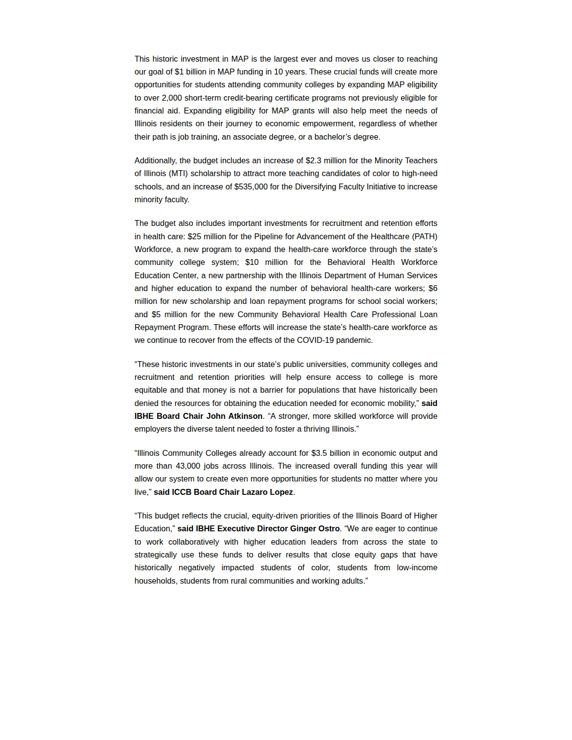This historic investment in MAP is the largest ever and moves us closer to reaching our goal of $1 billion in MAP funding in 10 years. These crucial funds will create more opportunities for students attending community colleges by expanding MAP eligibility to over 2,000 short-term credit-bearing certificate programs not previously eligible for financial aid. Expanding eligibility for MAP grants will also help meet the needs of Illinois residents on their journey to economic empowerment, regardless of whether their path is job training, an associate degree, or a bachelor’s degree.
Additionally, the budget includes an increase of $2.3 million for the Minority Teachers of Illinois (MTI) scholarship to attract more teaching candidates of color to high-need schools, and an increase of $535,000 for the Diversifying Faculty Initiative to increase minority faculty.
The budget also includes important investments for recruitment and retention efforts in health care: $25 million for the Pipeline for Advancement of the Healthcare (PATH) Workforce, a new program to expand the health-care workforce through the state’s community college system; $10 million for the Behavioral Health Workforce Education Center, a new partnership with the Illinois Department of Human Services and higher education to expand the number of behavioral health-care workers; $6 million for new scholarship and loan repayment programs for school social workers; and $5 million for the new Community Behavioral Health Care Professional Loan Repayment Program. These efforts will increase the state’s health-care workforce as we continue to recover from the effects of the COVID-19 pandemic.
“These historic investments in our state’s public universities, community colleges and recruitment and retention priorities will help ensure access to college is more equitable and that money is not a barrier for populations that have historically been denied the resources for obtaining the education needed for economic mobility,” said IBHE Board Chair John Atkinson. “A stronger, more skilled workforce will provide employers the diverse talent needed to foster a thriving Illinois.”
“Illinois Community Colleges already account for $3.5 billion in economic output and more than 43,000 jobs across Illinois. The increased overall funding this year will allow our system to create even more opportunities for students no matter where you live,” said ICCB Board Chair Lazaro Lopez.
“This budget reflects the crucial, equity-driven priorities of the Illinois Board of Higher Education,” said IBHE Executive Director Ginger Ostro. “We are eager to continue to work collaboratively with higher education leaders from across the state to strategically use these funds to deliver results that close equity gaps that have historically negatively impacted students of color, students from low-income households, students from rural communities and working adults.”